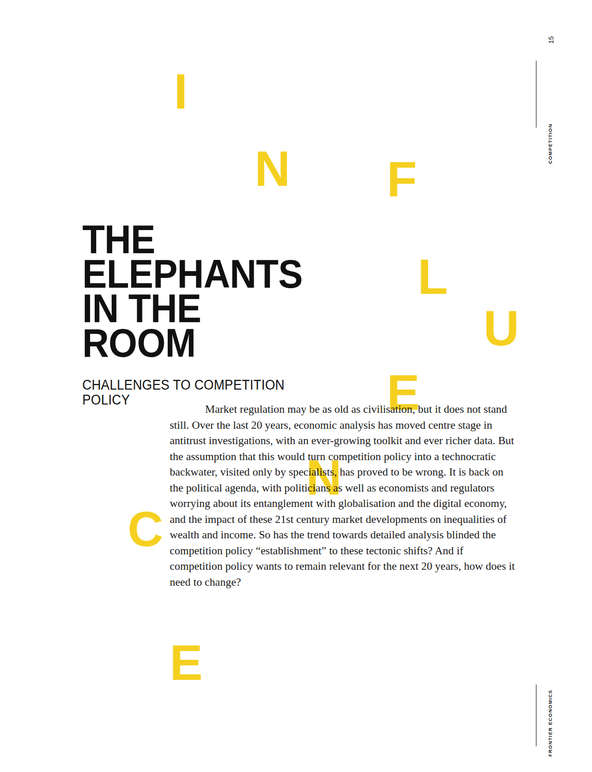I N F L U E N C E
The
Elephants
in the Room
Challenges to competition policy
Market regulation may be as old as civilisation, but it does not stand still. Over the last 20 years, economic analysis has moved centre stage in antitrust investigations, with an ever-growing toolkit and ever richer data. But the assumption that this would turn competition policy into a technocratic backwater, visited only by specialists, has proved to be wrong. It is back on the political agenda, with politicians as well as economists and regulators worrying about its entanglement with globalisation and the digital economy, and the impact of these 21st century market developments on inequalities of wealth and income. So has the trend towards detailed analysis blinded the competition policy “establishment” to these tectonic shifts? And if competition policy wants to remain relevant for the next 20 years, how does it need to change?
15
Competition
Frontier Economics